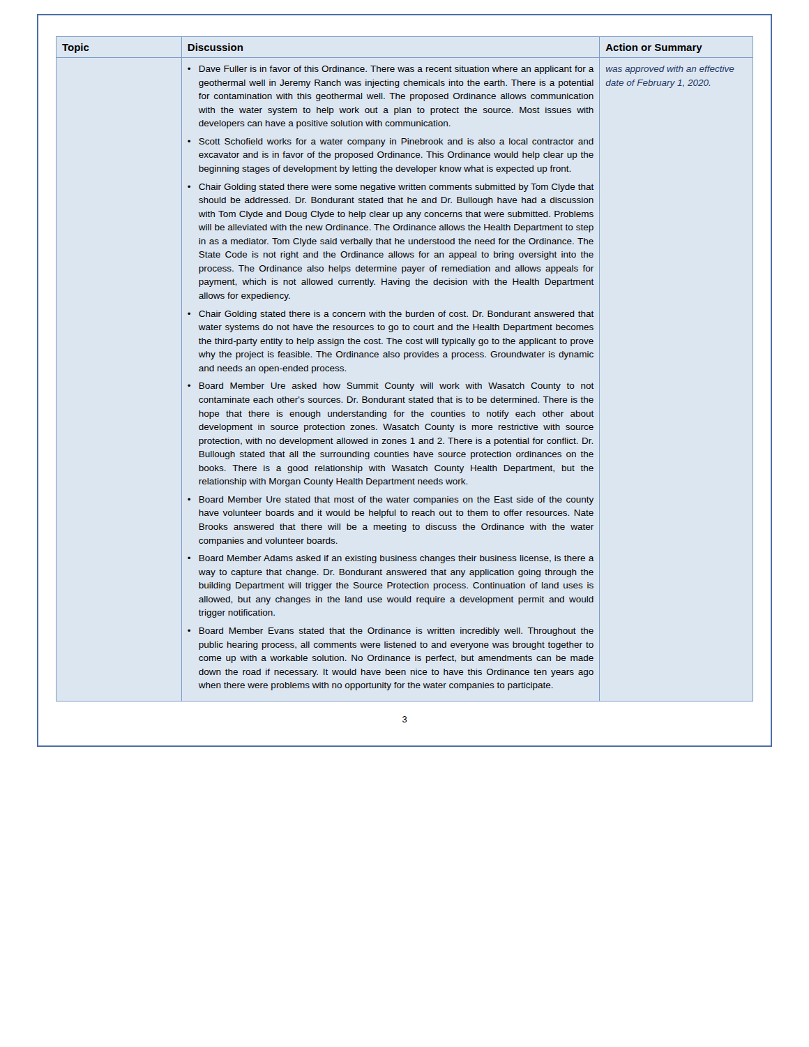| Topic | Discussion | Action or Summary |
| --- | --- | --- |
| | Dave Fuller is in favor of this Ordinance. There was a recent situation where an applicant for a geothermal well in Jeremy Ranch was injecting chemicals into the earth. There is a potential for contamination with this geothermal well. The proposed Ordinance allows communication with the water system to help work out a plan to protect the source. Most issues with developers can have a positive solution with communication. Scott Schofield works for a water company in Pinebrook and is also a local contractor and excavator and is in favor of the proposed Ordinance. This Ordinance would help clear up the beginning stages of development by letting the developer know what is expected up front. Chair Golding stated there were some negative written comments submitted by Tom Clyde that should be addressed. Dr. Bondurant stated that he and Dr. Bullough have had a discussion with Tom Clyde and Doug Clyde to help clear up any concerns that were submitted. Problems will be alleviated with the new Ordinance. The Ordinance allows the Health Department to step in as a mediator. Tom Clyde said verbally that he understood the need for the Ordinance. The State Code is not right and the Ordinance allows for an appeal to bring oversight into the process. The Ordinance also helps determine payer of remediation and allows appeals for payment, which is not allowed currently. Having the decision with the Health Department allows for expediency. Chair Golding stated there is a concern with the burden of cost. Dr. Bondurant answered that water systems do not have the resources to go to court and the Health Department becomes the third-party entity to help assign the cost. The cost will typically go to the applicant to prove why the project is feasible. The Ordinance also provides a process. Groundwater is dynamic and needs an open-ended process. Board Member Ure asked how Summit County will work with Wasatch County to not contaminate each other's sources. Dr. Bondurant stated that is to be determined. There is the hope that there is enough understanding for the counties to notify each other about development in source protection zones. Wasatch County is more restrictive with source protection, with no development allowed in zones 1 and 2. There is a potential for conflict. Dr. Bullough stated that all the surrounding counties have source protection ordinances on the books. There is a good relationship with Wasatch County Health Department, but the relationship with Morgan County Health Department needs work. Board Member Ure stated that most of the water companies on the East side of the county have volunteer boards and it would be helpful to reach out to them to offer resources. Nate Brooks answered that there will be a meeting to discuss the Ordinance with the water companies and volunteer boards. Board Member Adams asked if an existing business changes their business license, is there a way to capture that change. Dr. Bondurant answered that any application going through the building Department will trigger the Source Protection process. Continuation of land uses is allowed, but any changes in the land use would require a development permit and would trigger notification. Board Member Evans stated that the Ordinance is written incredibly well. Throughout the public hearing process, all comments were listened to and everyone was brought together to come up with a workable solution. No Ordinance is perfect, but amendments can be made down the road if necessary. It would have been nice to have this Ordinance ten years ago when there were problems with no opportunity for the water companies to participate. | was approved with an effective date of February 1, 2020. |
3